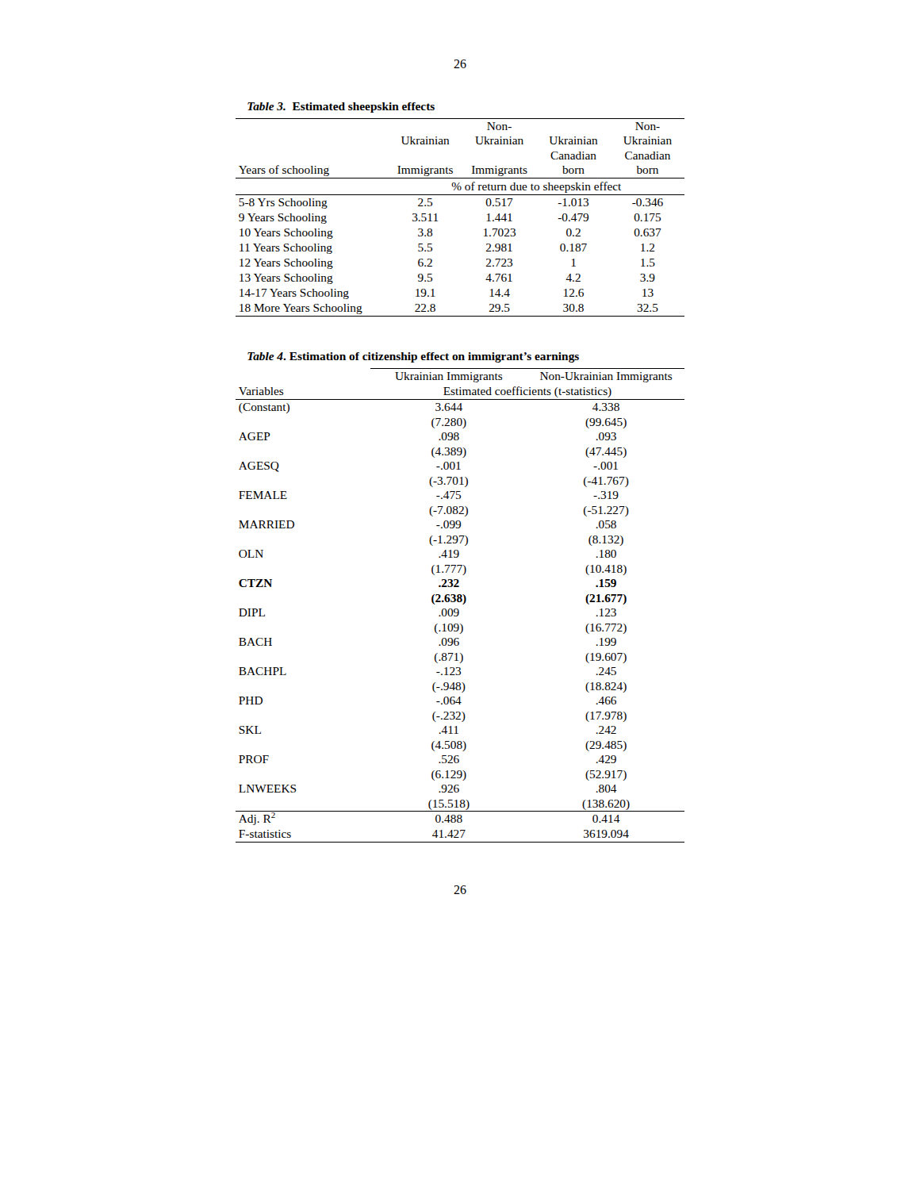26
Table 3. Estimated sheepskin effects
| | Ukrainian | Non-Ukrainian | Ukrainian | Non-Ukrainian |
| --- | --- | --- | --- | --- |
| Years of schooling | Immigrants | Immigrants | Canadian born | Canadian born |
| | % of return due to sheepskin effect |
| 5-8 Yrs Schooling | 2.5 | 0.517 | -1.013 | -0.346 |
| 9 Years Schooling | 3.511 | 1.441 | -0.479 | 0.175 |
| 10 Years Schooling | 3.8 | 1.7023 | 0.2 | 0.637 |
| 11 Years Schooling | 5.5 | 2.981 | 0.187 | 1.2 |
| 12 Years Schooling | 6.2 | 2.723 | 1 | 1.5 |
| 13 Years Schooling | 9.5 | 4.761 | 4.2 | 3.9 |
| 14-17 Years Schooling | 19.1 | 14.4 | 12.6 | 13 |
| 18 More Years Schooling | 22.8 | 29.5 | 30.8 | 32.5 |
Table 4. Estimation of citizenship effect on immigrant’s earnings
| | Ukrainian Immigrants | Non-Ukrainian Immigrants |
| --- | --- | --- |
| Variables | Estimated coefficients (t-statistics) |
| (Constant) | 3.644 | 4.338 |
| | (7.280) | (99.645) |
| AGEP | .098 | .093 |
| | (4.389) | (47.445) |
| AGESQ | -.001 | -.001 |
| | (-3.701) | (-41.767) |
| FEMALE | -.475 | -.319 |
| | (-7.082) | (-51.227) |
| MARRIED | -.099 | .058 |
| | (-1.297) | (8.132) |
| OLN | .419 | .180 |
| | (1.777) | (10.418) |
| CTZN | .232 | .159 |
| | (2.638) | (21.677) |
| DIPL | .009 | .123 |
| | (.109) | (16.772) |
| BACH | .096 | .199 |
| | (.871) | (19.607) |
| BACHPL | -.123 | .245 |
| | (-.948) | (18.824) |
| PHD | -.064 | .466 |
| | (-.232) | (17.978) |
| SKL | .411 | .242 |
| | (4.508) | (29.485) |
| PROF | .526 | .429 |
| | (6.129) | (52.917) |
| LNWEEKS | .926 | .804 |
| | (15.518) | (138.620) |
| Adj. R 2 | 0.488 | 0.414 |
| F-statistics | 41.427 | 3619.094 |
26